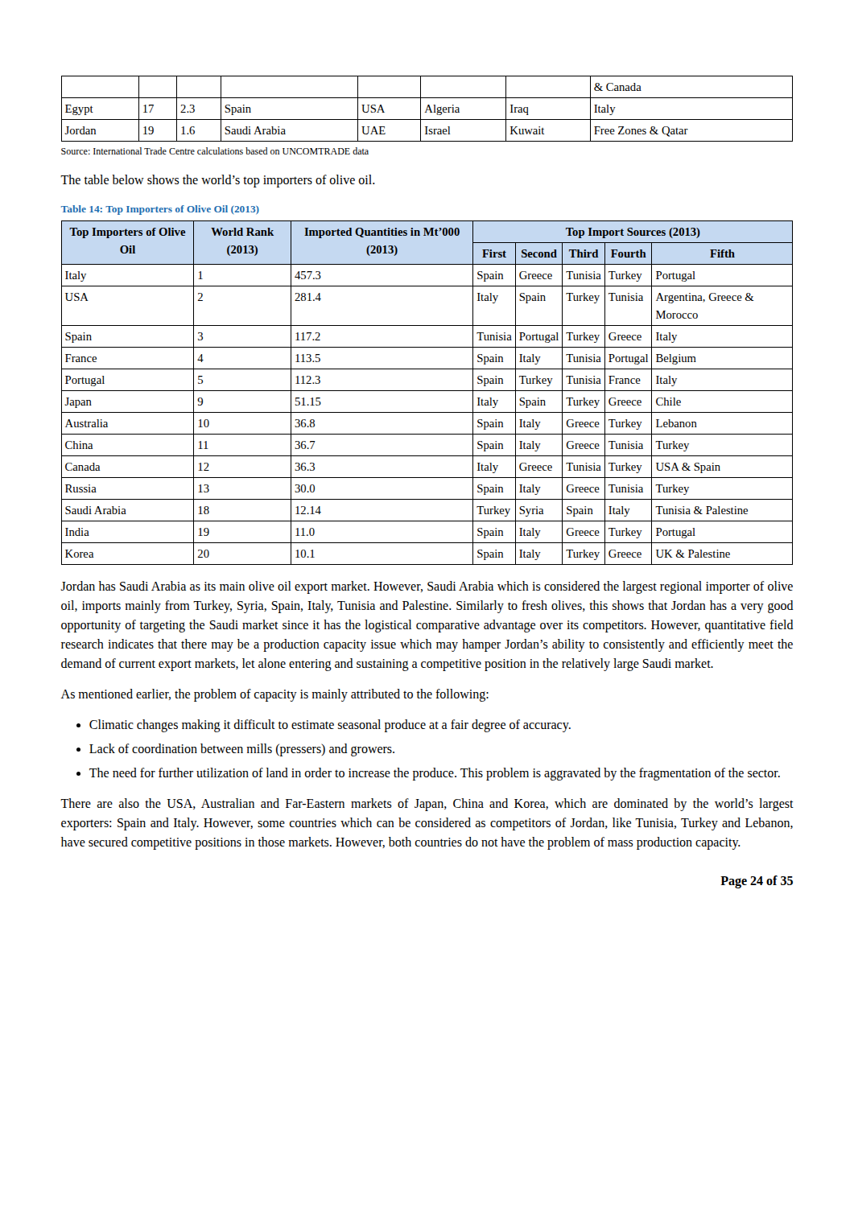| | | | | | | | & Canada |
| Egypt | 17 | 2.3 | Spain | USA | Algeria | Iraq | Italy |
| Jordan | 19 | 1.6 | Saudi Arabia | UAE | Israel | Kuwait | Free Zones & Qatar |
Source: International Trade Centre calculations based on UNCOMTRADE data
The table below shows the world’s top importers of olive oil.
Table 14: Top Importers of Olive Oil (2013)
| Top Importers of Olive Oil | World Rank (2013) | Imported Quantities in Mt’000 (2013) | Top Import Sources (2013) |
| --- | --- | --- | --- |
| First | Second | Third | Fourth | Fifth |
| Italy | 1 | 457.3 | Spain | Greece | Tunisia | Turkey | Portugal |
| USA | 2 | 281.4 | Italy | Spain | Turkey | Tunisia | Argentina, Greece & Morocco |
| Spain | 3 | 117.2 | Tunisia | Portugal | Turkey | Greece | Italy |
| France | 4 | 113.5 | Spain | Italy | Tunisia | Portugal | Belgium |
| Portugal | 5 | 112.3 | Spain | Turkey | Tunisia | France | Italy |
| Japan | 9 | 51.15 | Italy | Spain | Turkey | Greece | Chile |
| Australia | 10 | 36.8 | Spain | Italy | Greece | Turkey | Lebanon |
| China | 11 | 36.7 | Spain | Italy | Greece | Tunisia | Turkey |
| Canada | 12 | 36.3 | Italy | Greece | Tunisia | Turkey | USA & Spain |
| Russia | 13 | 30.0 | Spain | Italy | Greece | Tunisia | Turkey |
| Saudi Arabia | 18 | 12.14 | Turkey | Syria | Spain | Italy | Tunisia & Palestine |
| India | 19 | 11.0 | Spain | Italy | Greece | Turkey | Portugal |
| Korea | 20 | 10.1 | Spain | Italy | Turkey | Greece | UK & Palestine |
Jordan has Saudi Arabia as its main olive oil export market. However, Saudi Arabia which is considered the largest regional importer of olive oil, imports mainly from Turkey, Syria, Spain, Italy, Tunisia and Palestine. Similarly to fresh olives, this shows that Jordan has a very good opportunity of targeting the Saudi market since it has the logistical comparative advantage over its competitors. However, quantitative field research indicates that there may be a production capacity issue which may hamper Jordan’s ability to consistently and efficiently meet the demand of current export markets, let alone entering and sustaining a competitive position in the relatively large Saudi market.
As mentioned earlier, the problem of capacity is mainly attributed to the following:
Climatic changes making it difficult to estimate seasonal produce at a fair degree of accuracy.
Lack of coordination between mills (pressers) and growers.
The need for further utilization of land in order to increase the produce. This problem is aggravated by the fragmentation of the sector.
There are also the USA, Australian and Far-Eastern markets of Japan, China and Korea, which are dominated by the world’s largest exporters: Spain and Italy. However, some countries which can be considered as competitors of Jordan, like Tunisia, Turkey and Lebanon, have secured competitive positions in those markets. However, both countries do not have the problem of mass production capacity.
Page 24 of 35